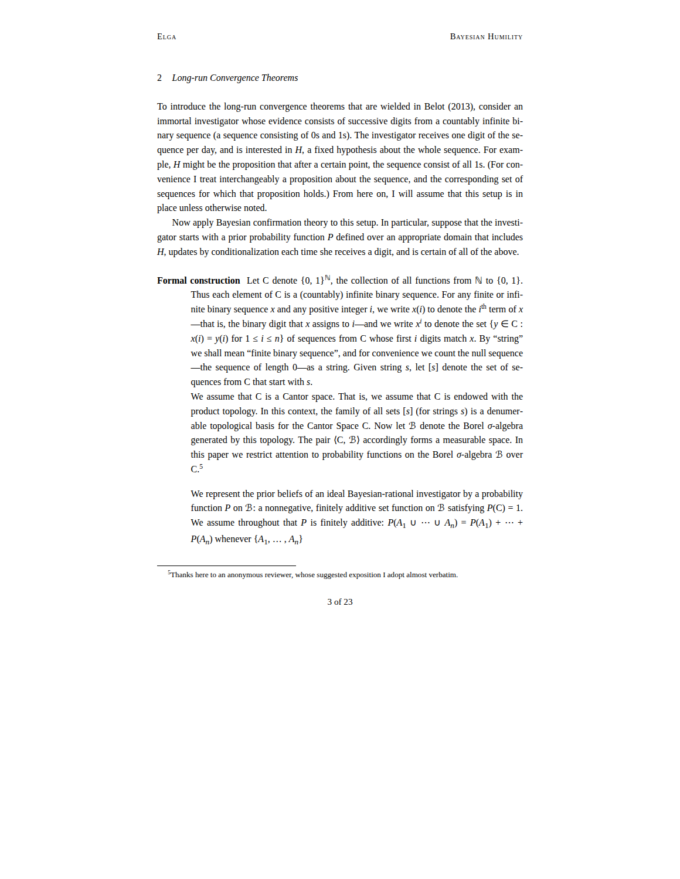Elga Bayesian Humility
2 Long-run Convergence Theorems
To introduce the long-run convergence theorems that are wielded in Belot (2013), consider an immortal investigator whose evidence consists of successive digits from a countably infinite binary sequence (a sequence consisting of 0s and 1s). The investigator receives one digit of the sequence per day, and is interested in H, a fixed hypothesis about the whole sequence. For example, H might be the proposition that after a certain point, the sequence consist of all 1s. (For convenience I treat interchangeably a proposition about the sequence, and the corresponding set of sequences for which that proposition holds.) From here on, I will assume that this setup is in place unless otherwise noted.
Now apply Bayesian confirmation theory to this setup. In particular, suppose that the investigator starts with a prior probability function P defined over an appropriate domain that includes H, updates by conditionalization each time she receives a digit, and is certain of all of the above.
Formal construction Let C denote {0, 1}ℕ, the collection of all functions from ℕ to {0, 1}. Thus each element of C is a (countably) infinite binary sequence. For any finite or infinite binary sequence x and any positive integer i, we write x(i) to denote the ith term of x—that is, the binary digit that x assigns to i—and we write xi to denote the set {y ∈ C : x(i) = y(i) for 1 ≤ i ≤ n} of sequences from C whose first i digits match x. By “string” we shall mean “finite binary sequence”, and for convenience we count the null sequence—the sequence of length 0—as a string. Given string s, let [s] denote the set of sequences from C that start with s.
We assume that C is a Cantor space. That is, we assume that C is endowed with the product topology. In this context, the family of all sets [s] (for strings s) is a denumerable topological basis for the Cantor Space C. Now let ℬ denote the Borel σ-algebra generated by this topology. The pair ⟨C, ℬ⟩ accordingly forms a measurable space. In this paper we restrict attention to probability functions on the Borel σ-algebra ℬ over C.5
We represent the prior beliefs of an ideal Bayesian-rational investigator by a probability function P on ℬ: a nonnegative, finitely additive set function on ℬ satisfying P(C) = 1. We assume throughout that P is finitely additive: P(A1 ∪ ⋯ ∪ An) = P(A1) + ⋯ + P(An) whenever {A1, … , An}
5Thanks here to an anonymous reviewer, whose suggested exposition I adopt almost verbatim.
3 of 23